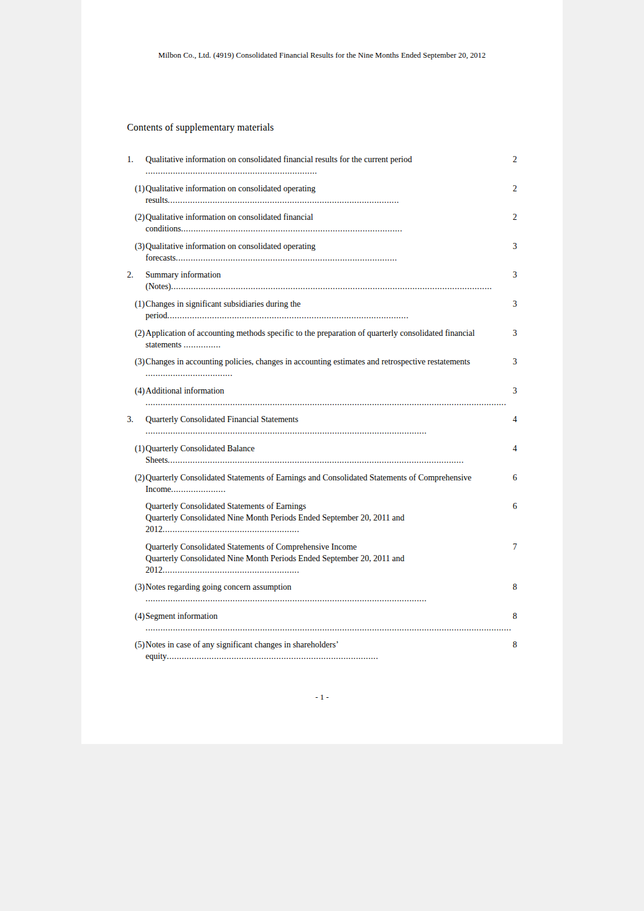Milbon Co., Ltd. (4919) Consolidated Financial Results for the Nine Months Ended September 20, 2012
Contents of supplementary materials
| 1. | | Qualitative information on consolidated financial results for the current period ..................................................................... | 2 |
| | (1) | Qualitative information on consolidated operating results ............................................................................................. | 2 |
| | (2) | Qualitative information on consolidated financial conditions ......................................................................................... | 2 |
| | (3) | Qualitative information on consolidated operating forecasts ......................................................................................... | 3 |
| 2. | | Summary information (Notes) ................................................................................................................................. | 3 |
| | (1) | Changes in significant subsidiaries during the period ................................................................................................. | 3 |
| | (2) | Application of accounting methods specific to the preparation of quarterly consolidated financial statements ............... | 3 |
| | (3) | Changes in accounting policies, changes in accounting estimates and retrospective restatements ................................... | 3 |
| | (4) | Additional information ................................................................................................................................................. | 3 |
| 3. | | Quarterly Consolidated Financial Statements ................................................................................................................. | 4 |
| | (1) | Quarterly Consolidated Balance Sheets ....................................................................................................................... | 4 |
| | (2) | Quarterly Consolidated Statements of Earnings and Consolidated Statements of Comprehensive Income ...................... | 6 |
| | | Quarterly Consolidated Statements of Earnings Quarterly Consolidated Nine Month Periods Ended September 20, 2011 and 2012 ....................................................... | 6 |
| | | Quarterly Consolidated Statements of Comprehensive Income Quarterly Consolidated Nine Month Periods Ended September 20, 2011 and 2012 ....................................................... | 7 |
| | (3) | Notes regarding going concern assumption ................................................................................................................. | 8 |
| | (4) | Segment information ................................................................................................................................................... | 8 |
| | (5) | Notes in case of any significant changes in shareholders’ equity ..................................................................................... | 8 |
- 1 -